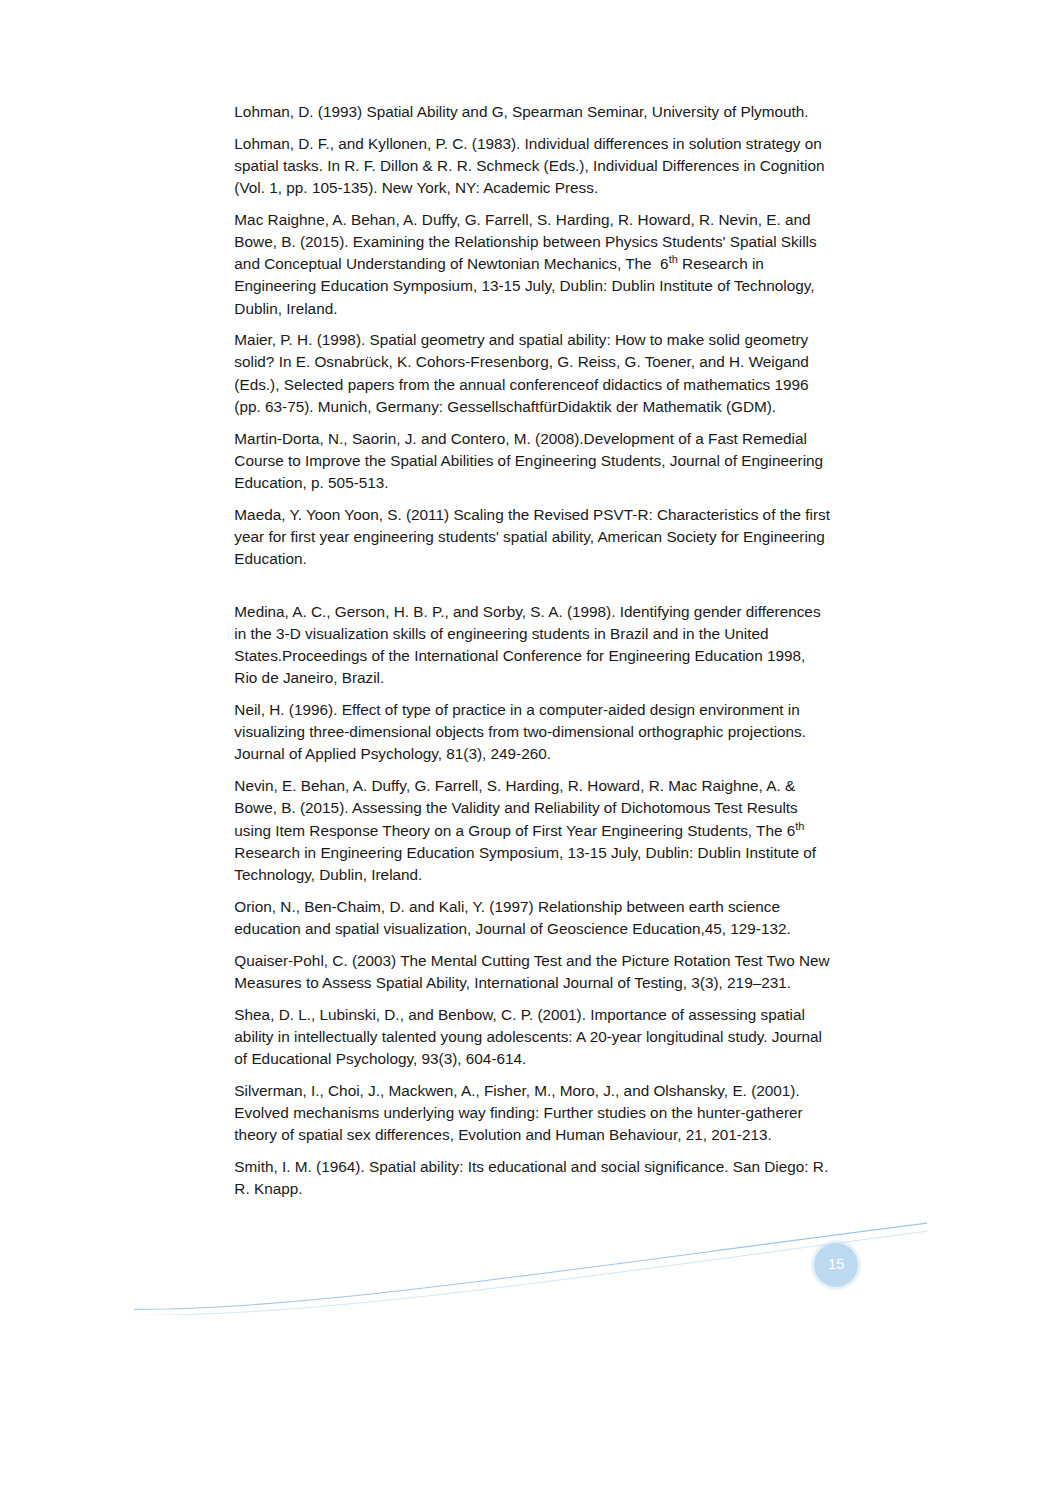Lohman, D. (1993) Spatial Ability and G, Spearman Seminar, University of Plymouth.
Lohman, D. F., and Kyllonen, P. C. (1983). Individual differences in solution strategy on spatial tasks. In R. F. Dillon & R. R. Schmeck (Eds.), Individual Differences in Cognition (Vol. 1, pp. 105-135). New York, NY: Academic Press.
Mac Raighne, A. Behan, A. Duffy, G. Farrell, S. Harding, R. Howard, R. Nevin, E. and Bowe, B. (2015). Examining the Relationship between Physics Students' Spatial Skills and Conceptual Understanding of Newtonian Mechanics, The 6th Research in Engineering Education Symposium, 13-15 July, Dublin: Dublin Institute of Technology, Dublin, Ireland.
Maier, P. H. (1998). Spatial geometry and spatial ability: How to make solid geometry solid? In E. Osnabrück, K. Cohors-Fresenborg, G. Reiss, G. Toener, and H. Weigand (Eds.), Selected papers from the annual conferenceof didactics of mathematics 1996 (pp. 63-75). Munich, Germany: GessellschaftfürDidaktik der Mathematik (GDM).
Martin-Dorta, N., Saorin, J. and Contero, M. (2008).Development of a Fast Remedial Course to Improve the Spatial Abilities of Engineering Students, Journal of Engineering Education, p. 505-513.
Maeda, Y. Yoon Yoon, S. (2011) Scaling the Revised PSVT-R: Characteristics of the first year for first year engineering students' spatial ability, American Society for Engineering Education.
Medina, A. C., Gerson, H. B. P., and Sorby, S. A. (1998). Identifying gender differences in the 3-D visualization skills of engineering students in Brazil and in the United States.Proceedings of the International Conference for Engineering Education 1998, Rio de Janeiro, Brazil.
Neil, H. (1996). Effect of type of practice in a computer-aided design environment in visualizing three-dimensional objects from two-dimensional orthographic projections. Journal of Applied Psychology, 81(3), 249-260.
Nevin, E. Behan, A. Duffy, G. Farrell, S. Harding, R. Howard, R. Mac Raighne, A. & Bowe, B. (2015). Assessing the Validity and Reliability of Dichotomous Test Results using Item Response Theory on a Group of First Year Engineering Students, The 6th Research in Engineering Education Symposium, 13-15 July, Dublin: Dublin Institute of Technology, Dublin, Ireland.
Orion, N., Ben-Chaim, D. and Kali, Y. (1997) Relationship between earth science education and spatial visualization, Journal of Geoscience Education,45, 129-132.
Quaiser-Pohl, C. (2003) The Mental Cutting Test and the Picture Rotation Test Two New Measures to Assess Spatial Ability, International Journal of Testing, 3(3), 219–231.
Shea, D. L., Lubinski, D., and Benbow, C. P. (2001). Importance of assessing spatial ability in intellectually talented young adolescents: A 20-year longitudinal study. Journal of Educational Psychology, 93(3), 604-614.
Silverman, I., Choi, J., Mackwen, A., Fisher, M., Moro, J., and Olshansky, E. (2001). Evolved mechanisms underlying way finding: Further studies on the hunter-gatherer theory of spatial sex differences, Evolution and Human Behaviour, 21, 201-213.
Smith, I. M. (1964). Spatial ability: Its educational and social significance. San Diego: R. R. Knapp.
15